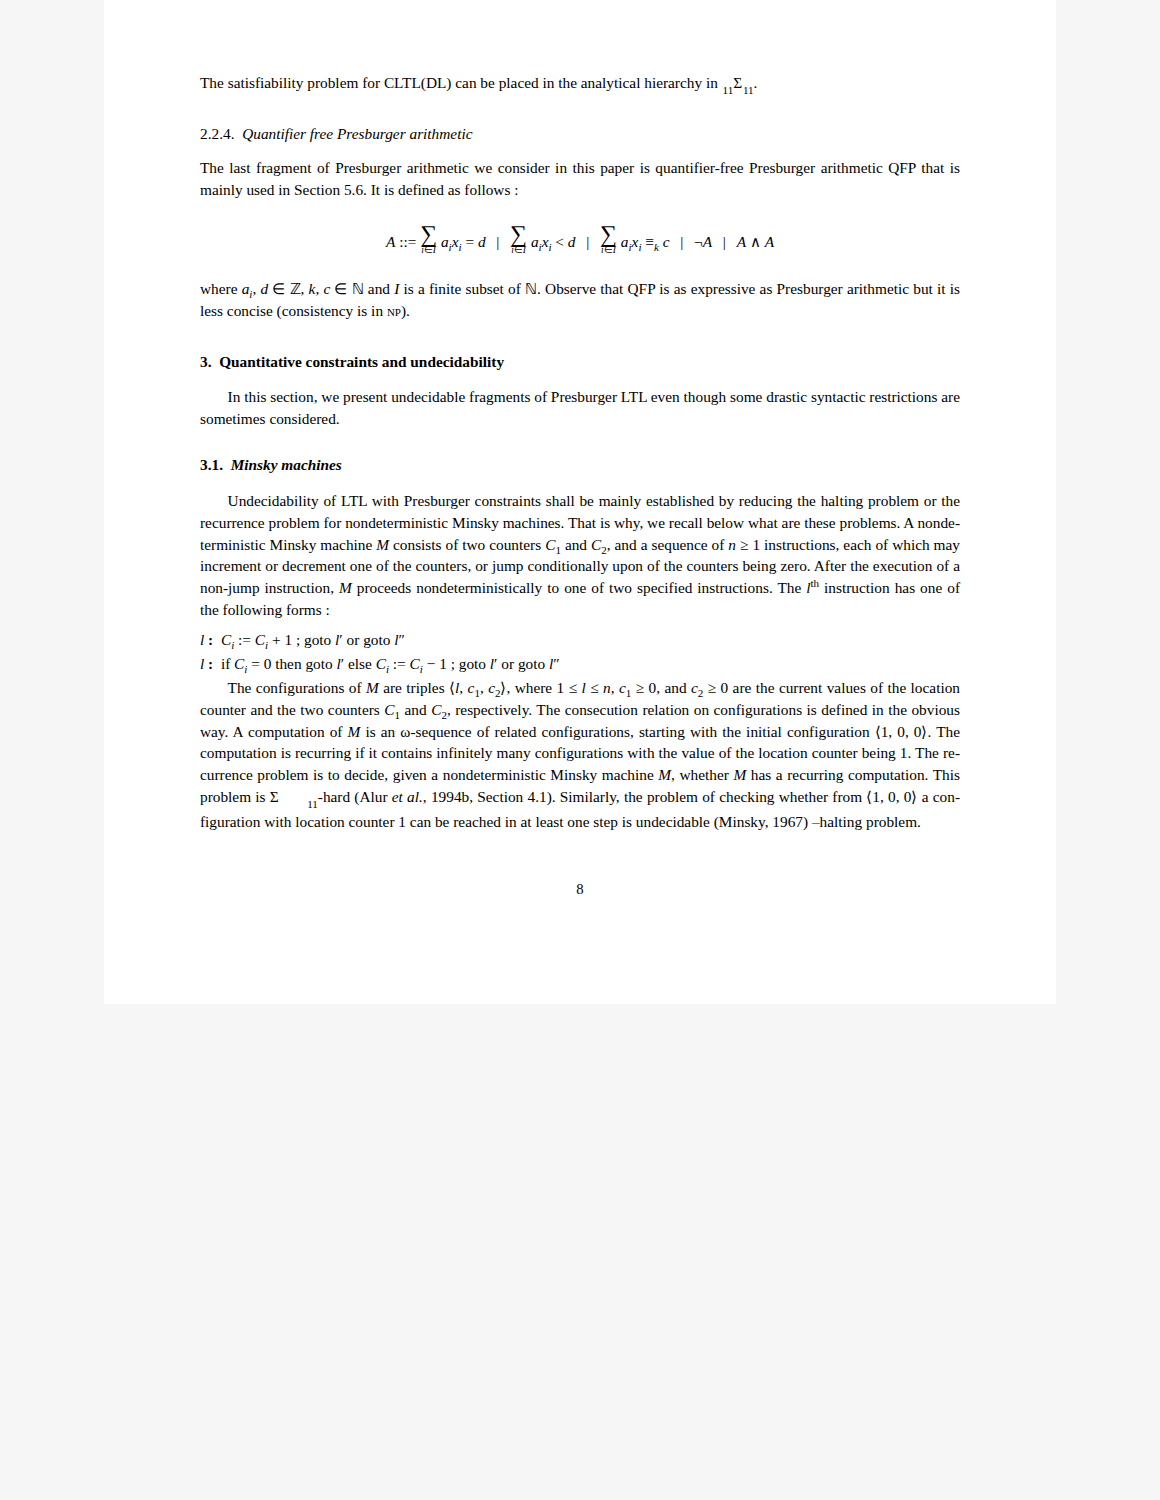The satisfiability problem for CLTL(DL) can be placed in the analytical hierarchy in 11 Σ11.
2.2.4. Quantifier free Presburger arithmetic
The last fragment of Presburger arithmetic we consider in this paper is quantifier-free Presburger arithmetic QFP that is mainly used in Section 5.6. It is defined as follows :
A ::= ∑i∈I aixi = d | ∑i∈I aixi < d | ∑i∈I aixi ≡k c | ¬A | A ∧ A
where ai, d ∈ ℤ, k, c ∈ ℕ and I is a finite subset of ℕ. Observe that QFP is as expressive as Presburger arithmetic but it is less concise (consistency is in np).
3. Quantitative constraints and undecidability
In this section, we present undecidable fragments of Presburger LTL even though some drastic syntactic restrictions are sometimes considered.
3.1. Minsky machines
Undecidability of LTL with Presburger constraints shall be mainly established by reducing the halting problem or the recurrence problem for nondeterministic Minsky machines. That is why, we recall below what are these problems. A nondeterministic Minsky machine M consists of two counters C1 and C2, and a sequence of n ≥ 1 instructions, each of which may increment or decrement one of the counters, or jump conditionally upon of the counters being zero. After the execution of a non-jump instruction, M proceeds nondeterministically to one of two specified instructions. The lth instruction has one of the following forms :
l : Ci := Ci + 1 ; goto l′ or goto l″
l : if Ci = 0 then goto l′ else Ci := Ci − 1 ; goto l′ or goto l″
The configurations of M are triples ⟨l, c1, c2⟩, where 1 ≤ l ≤ n, c1 ≥ 0, and c2 ≥ 0 are the current values of the location counter and the two counters C1 and C2, respectively. The consecution relation on configurations is defined in the obvious way. A computation of M is an ω-sequence of related configurations, starting with the initial configuration ⟨1, 0, 0⟩. The computation is recurring if it contains infinitely many configurations with the value of the location counter being 1. The recurrence problem is to decide, given a nondeterministic Minsky machine M, whether M has a recurring computation. This problem is Σ11-hard (Alur et al., 1994b, Section 4.1). Similarly, the problem of checking whether from ⟨1, 0, 0⟩ a configuration with location counter 1 can be reached in at least one step is undecidable (Minsky, 1967) –halting problem.
8